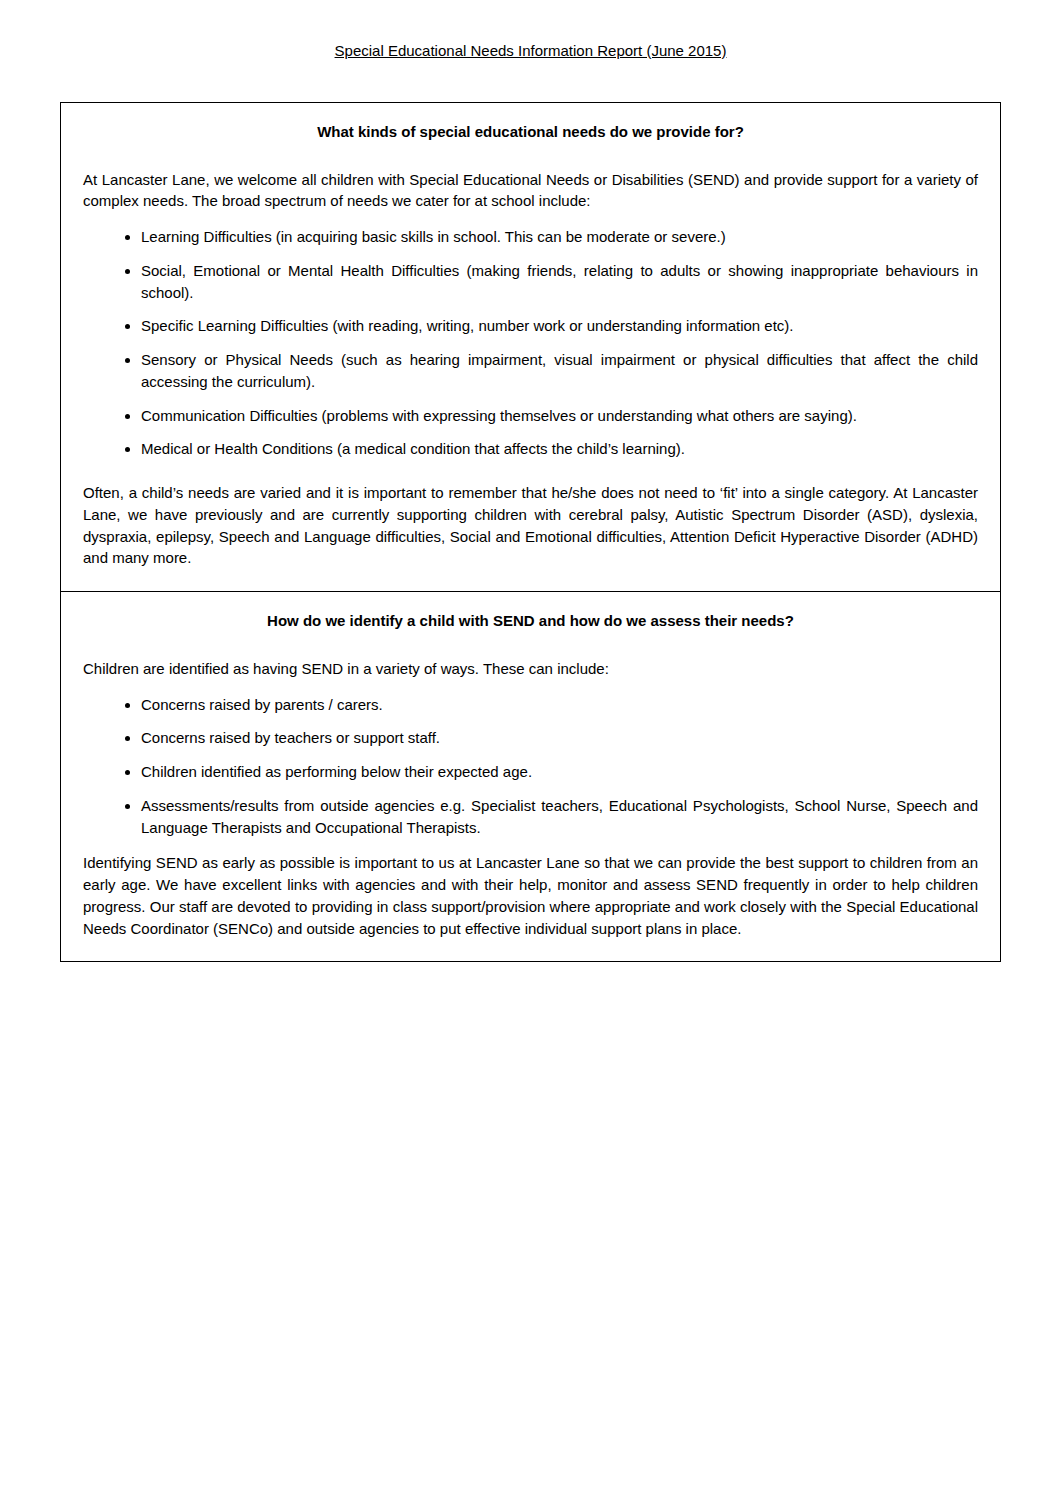Special Educational Needs Information Report (June 2015)
What kinds of special educational needs do we provide for?
At Lancaster Lane, we welcome all children with Special Educational Needs or Disabilities (SEND) and provide support for a variety of complex needs. The broad spectrum of needs we cater for at school include:
Learning Difficulties (in acquiring basic skills in school. This can be moderate or severe.)
Social, Emotional or Mental Health Difficulties (making friends, relating to adults or showing inappropriate behaviours in school).
Specific Learning Difficulties (with reading, writing, number work or understanding information etc).
Sensory or Physical Needs (such as hearing impairment, visual impairment or physical difficulties that affect the child accessing the curriculum).
Communication Difficulties (problems with expressing themselves or understanding what others are saying).
Medical or Health Conditions (a medical condition that affects the child’s learning).
Often, a child’s needs are varied and it is important to remember that he/she does not need to ‘fit’ into a single category. At Lancaster Lane, we have previously and are currently supporting children with cerebral palsy, Autistic Spectrum Disorder (ASD), dyslexia, dyspraxia, epilepsy, Speech and Language difficulties, Social and Emotional difficulties, Attention Deficit Hyperactive Disorder (ADHD) and many more.
How do we identify a child with SEND and how do we assess their needs?
Children are identified as having SEND in a variety of ways. These can include:
Concerns raised by parents / carers.
Concerns raised by teachers or support staff.
Children identified as performing below their expected age.
Assessments/results from outside agencies e.g. Specialist teachers, Educational Psychologists, School Nurse, Speech and Language Therapists and Occupational Therapists.
Identifying SEND as early as possible is important to us at Lancaster Lane so that we can provide the best support to children from an early age. We have excellent links with agencies and with their help, monitor and assess SEND frequently in order to help children progress. Our staff are devoted to providing in class support/provision where appropriate and work closely with the Special Educational Needs Coordinator (SENCo) and outside agencies to put effective individual support plans in place.